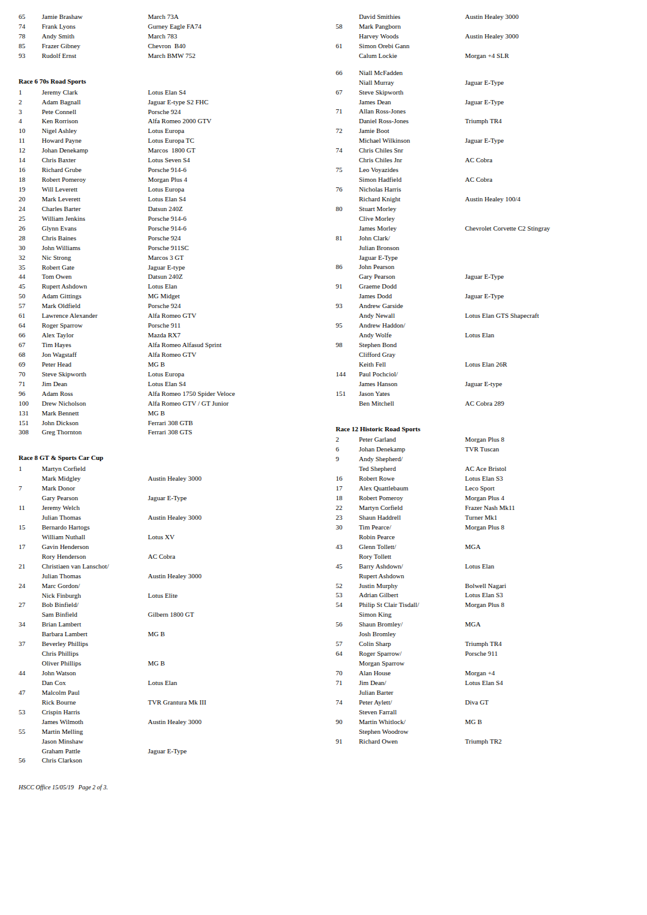| 65 | Jamie Brashaw | March 73A |
| 74 | Frank Lyons | Gurney Eagle FA74 |
| 78 | Andy Smith | March 783 |
| 85 | Frazer Gibney | Chevron B40 |
| 93 | Rudolf Ernst | March BMW 752 |
| Race 6 70s Road Sports |
| 1 | Jeremy Clark | Lotus Elan S4 |
| 2 | Adam Bagnall | Jaguar E-type S2 FHC |
| 3 | Pete Connell | Porsche 924 |
| 4 | Ken Rorrison | Alfa Romeo 2000 GTV |
| 10 | Nigel Ashley | Lotus Europa |
| 11 | Howard Payne | Lotus Europa TC |
| 12 | Johan Denekamp | Marcos 1800 GT |
| 14 | Chris Baxter | Lotus Seven S4 |
| 16 | Richard Grube | Porsche 914-6 |
| 18 | Robert Pomeroy | Morgan Plus 4 |
| 19 | Will Leverett | Lotus Europa |
| 20 | Mark Leverett | Lotus Elan S4 |
| 24 | Charles Barter | Datsun 240Z |
| 25 | William Jenkins | Porsche 914-6 |
| 26 | Glynn Evans | Porsche 914-6 |
| 28 | Chris Baines | Porsche 924 |
| 30 | John Williams | Porsche 911SC |
| 32 | Nic Strong | Marcos 3 GT |
| 35 | Robert Gate | Jaguar E-type |
| 44 | Tom Owen | Datsun 240Z |
| 45 | Rupert Ashdown | Lotus Elan |
| 50 | Adam Gittings | MG Midget |
| 57 | Mark Oldfield | Porsche 924 |
| 61 | Lawrence Alexander | Alfa Romeo GTV |
| 64 | Roger Sparrow | Porsche 911 |
| 66 | Alex Taylor | Mazda RX7 |
| 67 | Tim Hayes | Alfa Romeo Alfasud Sprint |
| 68 | Jon Wagstaff | Alfa Romeo GTV |
| 69 | Peter Head | MG B |
| 70 | Steve Skipworth | Lotus Europa |
| 71 | Jim Dean | Lotus Elan S4 |
| 96 | Adam Ross | Alfa Romeo 1750 Spider Veloce |
| 100 | Drew Nicholson | Alfa Romeo GTV / GT Junior |
| 131 | Mark Bennett | MG B |
| 151 | John Dickson | Ferrari 308 GTB |
| 308 | Greg Thornton | Ferrari 308 GTS |
| Race 8 GT & Sports Car Cup |
| 1 | Martyn Corfield | |
| | Mark Midgley | Austin Healey 3000 |
| 7 | Mark Donor | |
| | Gary Pearson | Jaguar E-Type |
| 11 | Jeremy Welch | |
| | Julian Thomas | Austin Healey 3000 |
| 15 | Bernardo Hartogs | |
| | William Nuthall | Lotus XV |
| 17 | Gavin Henderson | |
| | Rory Henderson | AC Cobra |
| 21 | Christiaen van Lanschot/ | |
| | Julian Thomas | Austin Healey 3000 |
| 24 | Marc Gordon/ | |
| | Nick Finburgh | Lotus Elite |
| 27 | Bob Binfield/ | |
| | Sam Binfield | Gilbern 1800 GT |
| 34 | Brian Lambert | |
| | Barbara Lambert | MG B |
| 37 | Beverley Phillips | |
| | Chris Phillips | |
| | Oliver Phillips | MG B |
| 44 | John Watson | |
| | Dan Cox | Lotus Elan |
| 47 | Malcolm Paul | |
| | Rick Bourne | TVR Grantura Mk III |
| 53 | Crispin Harris | |
| | James Wilmoth | Austin Healey 3000 |
| 55 | Martin Melling | |
| | Jason Minshaw | |
| | Graham Pattle | Jaguar E-Type |
| 56 | Chris Clarkson | |
| | David Smithies | Austin Healey 3000 |
| 58 | Mark Pangborn | |
| | Harvey Woods | Austin Healey 3000 |
| 61 | Simon Orebi Gann | |
| | Calum Lockie | Morgan +4 SLR |
| 66 | Niall McFadden | |
| | Niall Murray | Jaguar E-Type |
| 67 | Steve Skipworth | |
| | James Dean | Jaguar E-Type |
| 71 | Allan Ross-Jones | |
| | Daniel Ross-Jones | Triumph TR4 |
| 72 | Jamie Boot | |
| | Michael Wilkinson | Jaguar E-Type |
| 74 | Chris Chiles Snr | |
| | Chris Chiles Jnr | AC Cobra |
| 75 | Leo Voyazides | |
| | Simon Hadfield | AC Cobra |
| 76 | Nicholas Harris | |
| | Richard Knight | Austin Healey 100/4 |
| 80 | Stuart Morley | |
| | Clive Morley | |
| | James Morley | Chevrolet Corvette C2 Stingray |
| 81 | John Clark/ | |
| | Julian Bronson | |
| | Jaguar E-Type | |
| 86 | John Pearson | |
| | Gary Pearson | Jaguar E-Type |
| 91 | Graeme Dodd | |
| | James Dodd | Jaguar E-Type |
| 93 | Andrew Garside | |
| | Andy Newall | Lotus Elan GTS Shapecraft |
| 95 | Andrew Haddon/ | |
| | Andy Wolfe | Lotus Elan |
| 98 | Stephen Bond | |
| | Clifford Gray | |
| | Keith Fell | Lotus Elan 26R |
| 144 | Paul Pochciol/ | |
| | James Hanson | Jaguar E-type |
| 151 | Jason Yates | |
| | Ben Mitchell | AC Cobra 289 |
| Race 12 Historic Road Sports |
| 2 | Peter Garland | Morgan Plus 8 |
| 6 | Johan Denekamp | TVR Tuscan |
| 9 | Andy Shepherd/ | |
| | Ted Shepherd | AC Ace Bristol |
| 16 | Robert Rowe | Lotus Elan S3 |
| 17 | Alex Quattlebaum | Leco Sport |
| 18 | Robert Pomeroy | Morgan Plus 4 |
| 22 | Martyn Corfield | Frazer Nash Mk11 |
| 23 | Shaun Haddrell | Turner Mk1 |
| 30 | Tim Pearce/ | Morgan Plus 8 |
| | Robin Pearce | |
| 43 | Glenn Tollett/ | MGA |
| | Rory Tollett | |
| 45 | Barry Ashdown/ | Lotus Elan |
| | Rupert Ashdown | |
| 52 | Justin Murphy | Bolwell Nagari |
| 53 | Adrian Gilbert | Lotus Elan S3 |
| 54 | Philip St Clair Tisdall/ | Morgan Plus 8 |
| | Simon King | |
| 56 | Shaun Bromley/ | MGA |
| | Josh Bromley | |
| 57 | Colin Sharp | Triumph TR4 |
| 64 | Roger Sparrow/ | Porsche 911 |
| | Morgan Sparrow | |
| 70 | Alan House | Morgan +4 |
| 71 | Jim Dean/ | Lotus Elan S4 |
| | Julian Barter | |
| 74 | Peter Aylett/ | Diva GT |
| | Steven Farrall | |
| 90 | Martin Whitlock/ | MG B |
| | Stephen Woodrow | |
| 91 | Richard Owen | Triumph TR2 |
HSCC Office 15/05/19 Page 2 of 3.